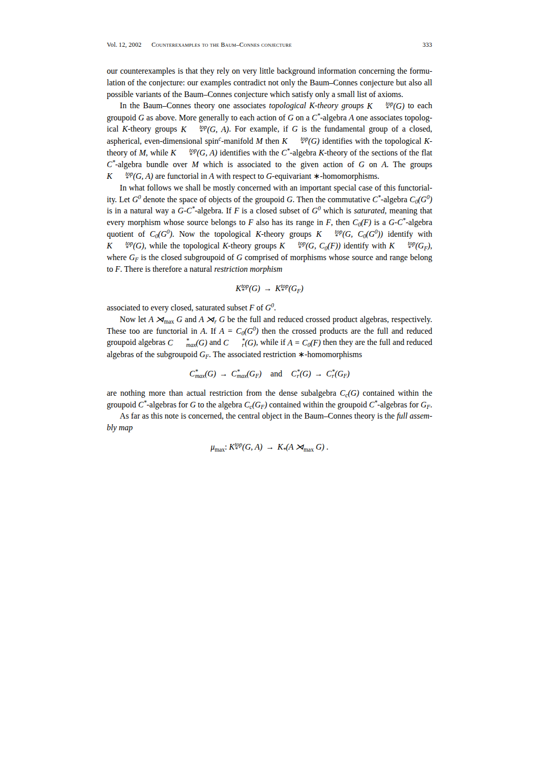Vol. 12, 2002 Counterexamples to the Baum–Connes conjecture 333
our counterexamples is that they rely on very little background information concerning the formulation of the conjecture: our examples contradict not only the Baum–Connes conjecture but also all possible variants of the Baum–Connes conjecture which satisfy only a small list of axioms.
In the Baum–Connes theory one associates topological K-theory groups Ktop*(G) to each groupoid G as above. More generally to each action of G on a C*-algebra A one associates topological K-theory groups Ktop*(G, A). For example, if G is the fundamental group of a closed, aspherical, even-dimensional spinc-manifold M then Ktop*(G) identifies with the topological K-theory of M, while Ktop*(G, A) identifies with the C*-algebra K-theory of the sections of the flat C*-algebra bundle over M which is associated to the given action of G on A. The groups Ktop*(G, A) are functorial in A with respect to G-equivariant ∗-homomorphisms.
In what follows we shall be mostly concerned with an important special case of this functoriality. Let G0 denote the space of objects of the groupoid G. Then the commutative C*-algebra C0(G0) is in a natural way a G-C*-algebra. If F is a closed subset of G0 which is saturated, meaning that every morphism whose source belongs to F also has its range in F, then C0(F) is a G-C*-algebra quotient of C0(G0). Now the topological K-theory groups Ktop*(G, C0(G0)) identify with Ktop*(G), while the topological K-theory groups Ktop*(G, C0(F)) identify with Ktop*(GF), where GF is the closed subgroupoid of G comprised of morphisms whose source and range belong to F. There is therefore a natural restriction morphism
Ktop*(G) → Ktop*(GF)
associated to every closed, saturated subset F of G0.
Now let A ⋊max G and A ⋊r G be the full and reduced crossed product algebras, respectively. These too are functorial in A. If A = C0(G0) then the crossed products are the full and reduced groupoid algebras C*max(G) and C*r(G), while if A = C0(F) then they are the full and reduced algebras of the subgroupoid GF. The associated restriction ∗-homomorphisms
C*max(G) → C*max(GF) and C*r(G) → C*r(GF)
are nothing more than actual restriction from the dense subalgebra Cc(G) contained within the groupoid C*-algebras for G to the algebra Cc(GF) contained within the groupoid C*-algebras for GF.
As far as this note is concerned, the central object in the Baum–Connes theory is the full assembly map
μmax: Ktop*(G, A) → K*(A ⋊max G) .